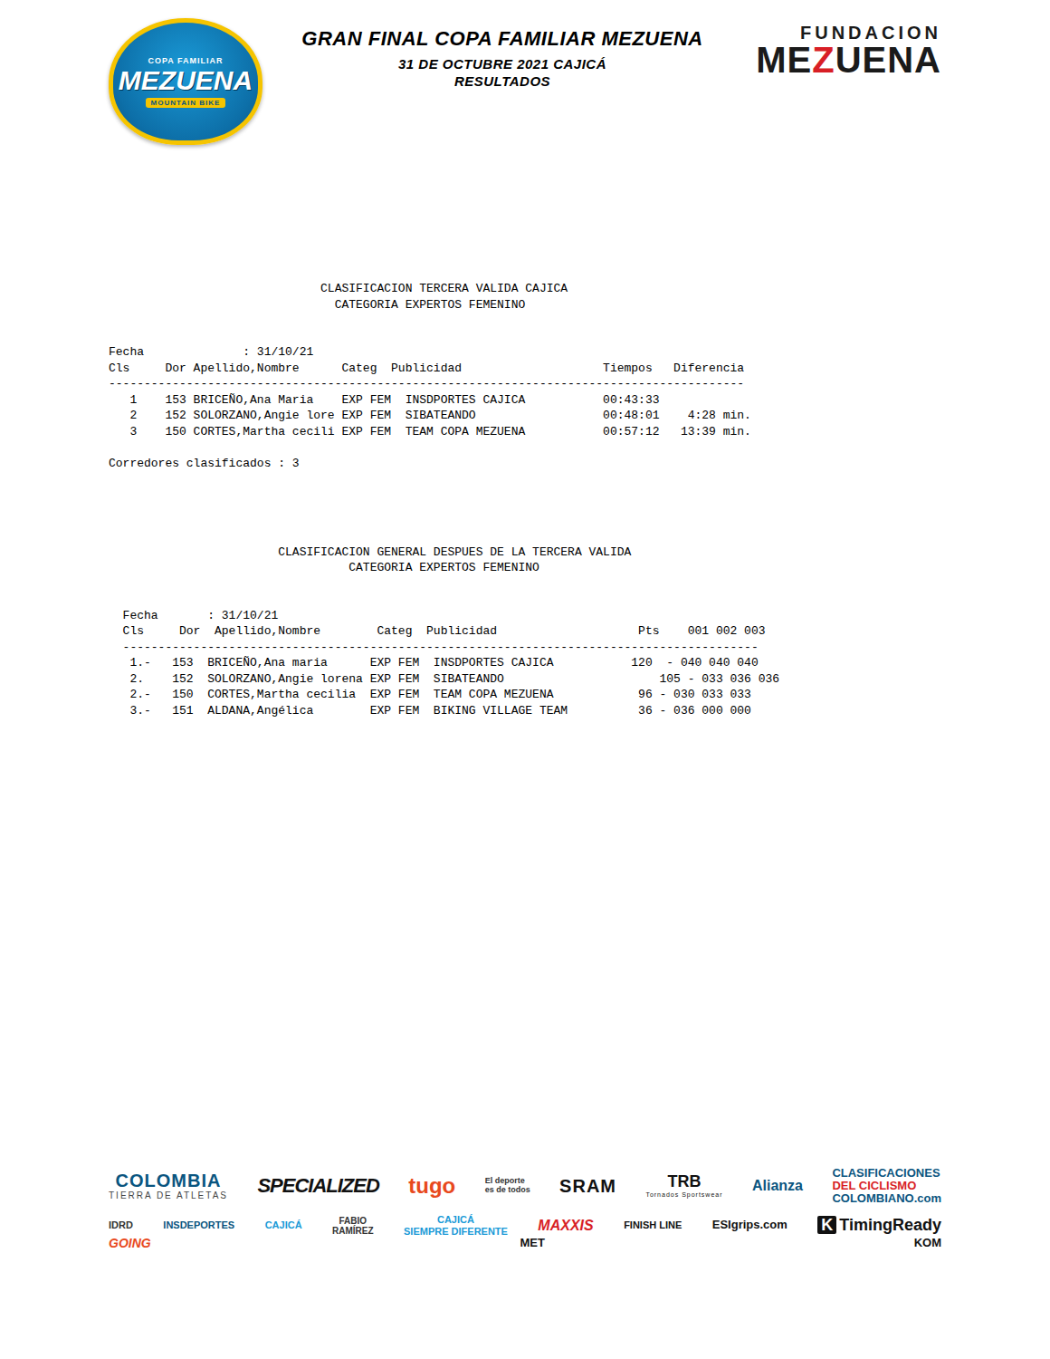Copa Familiar
MEZUENA
Mountain Bike
GRAN FINAL COPA FAMILIAR MEZUENA
31 DE OCTUBRE 2021 CAJICÁ
RESULTADOS
FUNDACION
MEZUENA
                              CLASIFICACION TERCERA VALIDA CAJICA
                                CATEGORIA EXPERTOS FEMENINO


Fecha              : 31/10/21
Cls     Dor Apellido,Nombre      Categ  Publicidad                    Tiempos   Diferencia
------------------------------------------------------------------------------------------
   1    153 BRICEÑO,Ana Maria    EXP FEM  INSDPORTES CAJICA           00:43:33
   2    152 SOLORZANO,Angie lore EXP FEM  SIBATEANDO                  00:48:01    4:28 min.
   3    150 CORTES,Martha cecili EXP FEM  TEAM COPA MEZUENA           00:57:12   13:39 min.

Corredores clasificados : 3
                        CLASIFICACION GENERAL DESPUES DE LA TERCERA VALIDA
                                  CATEGORIA EXPERTOS FEMENINO


  Fecha       : 31/10/21
  Cls     Dor  Apellido,Nombre        Categ  Publicidad                    Pts    001 002 003
  ------------------------------------------------------------------------------------------
   1.-   153  BRICEÑO,Ana maria      EXP FEM  INSDPORTES CAJICA           120  - 040 040 040
   2.    152  SOLORZANO,Angie lorena EXP FEM  SIBATEANDO                      105 - 033 036 036
   2.-   150  CORTES,Martha cecilia  EXP FEM  TEAM COPA MEZUENA            96 - 030 033 033
   3.-   151  ALDANA,Angélica        EXP FEM  BIKING VILLAGE TEAM          36 - 036 000 000
COLOMBIATIERRA DE ATLETAS
SPECIALIZED
tugo
El deporte
es de todos
SRAM
TRBTornados Sportswear
Alianza
CLASIFICACIONES
DEL CICLISMO
COLOMBIANO.com
IDRD
INSDEPORTES
CAJICÁ
FABIO
RAMÍREZ
CAJICÁ
SIEMPRE DIFERENTE
MAXXIS
FINISH LINE
ESIgrips.com
KTimingReady
GOING
MET
KOM